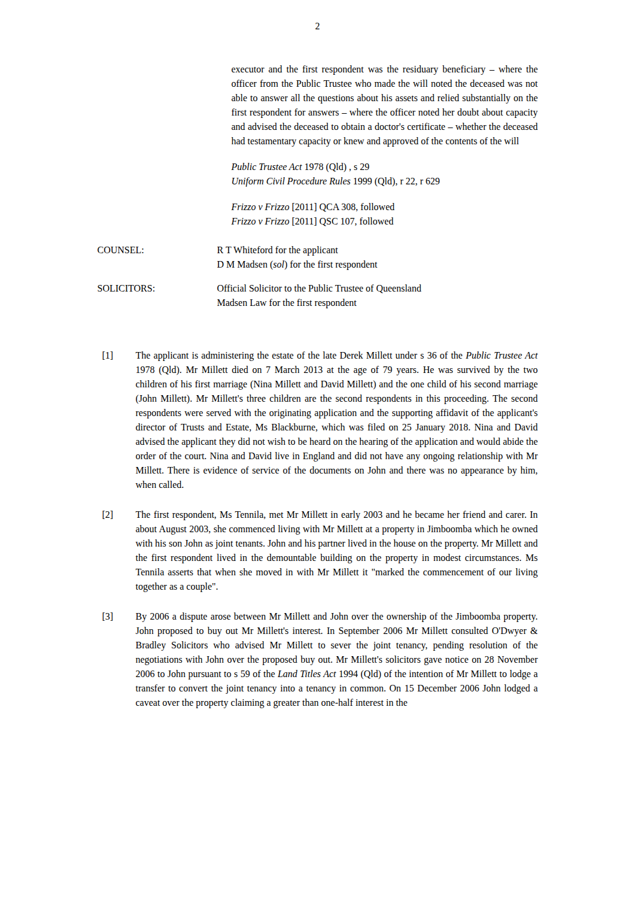2
executor and the first respondent was the residuary beneficiary – where the officer from the Public Trustee who made the will noted the deceased was not able to answer all the questions about his assets and relied substantially on the first respondent for answers – where the officer noted her doubt about capacity and advised the deceased to obtain a doctor's certificate – whether the deceased had testamentary capacity or knew and approved of the contents of the will
Public Trustee Act 1978 (Qld) , s 29
Uniform Civil Procedure Rules 1999 (Qld), r 22, r 629
Frizzo v Frizzo [2011] QCA 308, followed
Frizzo v Frizzo [2011] QSC 107, followed
| COUNSEL: | R T Whiteford for the applicant D M Madsen ( sol ) for the first respondent |
| SOLICITORS: | Official Solicitor to the Public Trustee of Queensland Madsen Law for the first respondent |
The applicant is administering the estate of the late Derek Millett under s 36 of the Public Trustee Act 1978 (Qld). Mr Millett died on 7 March 2013 at the age of 79 years. He was survived by the two children of his first marriage (Nina Millett and David Millett) and the one child of his second marriage (John Millett). Mr Millett's three children are the second respondents in this proceeding. The second respondents were served with the originating application and the supporting affidavit of the applicant's director of Trusts and Estate, Ms Blackburne, which was filed on 25 January 2018. Nina and David advised the applicant they did not wish to be heard on the hearing of the application and would abide the order of the court. Nina and David live in England and did not have any ongoing relationship with Mr Millett. There is evidence of service of the documents on John and there was no appearance by him, when called.
The first respondent, Ms Tennila, met Mr Millett in early 2003 and he became her friend and carer. In about August 2003, she commenced living with Mr Millett at a property in Jimboomba which he owned with his son John as joint tenants. John and his partner lived in the house on the property. Mr Millett and the first respondent lived in the demountable building on the property in modest circumstances. Ms Tennila asserts that when she moved in with Mr Millett it "marked the commencement of our living together as a couple".
By 2006 a dispute arose between Mr Millett and John over the ownership of the Jimboomba property. John proposed to buy out Mr Millett's interest. In September 2006 Mr Millett consulted O'Dwyer & Bradley Solicitors who advised Mr Millett to sever the joint tenancy, pending resolution of the negotiations with John over the proposed buy out. Mr Millett's solicitors gave notice on 28 November 2006 to John pursuant to s 59 of the Land Titles Act 1994 (Qld) of the intention of Mr Millett to lodge a transfer to convert the joint tenancy into a tenancy in common. On 15 December 2006 John lodged a caveat over the property claiming a greater than one-half interest in the